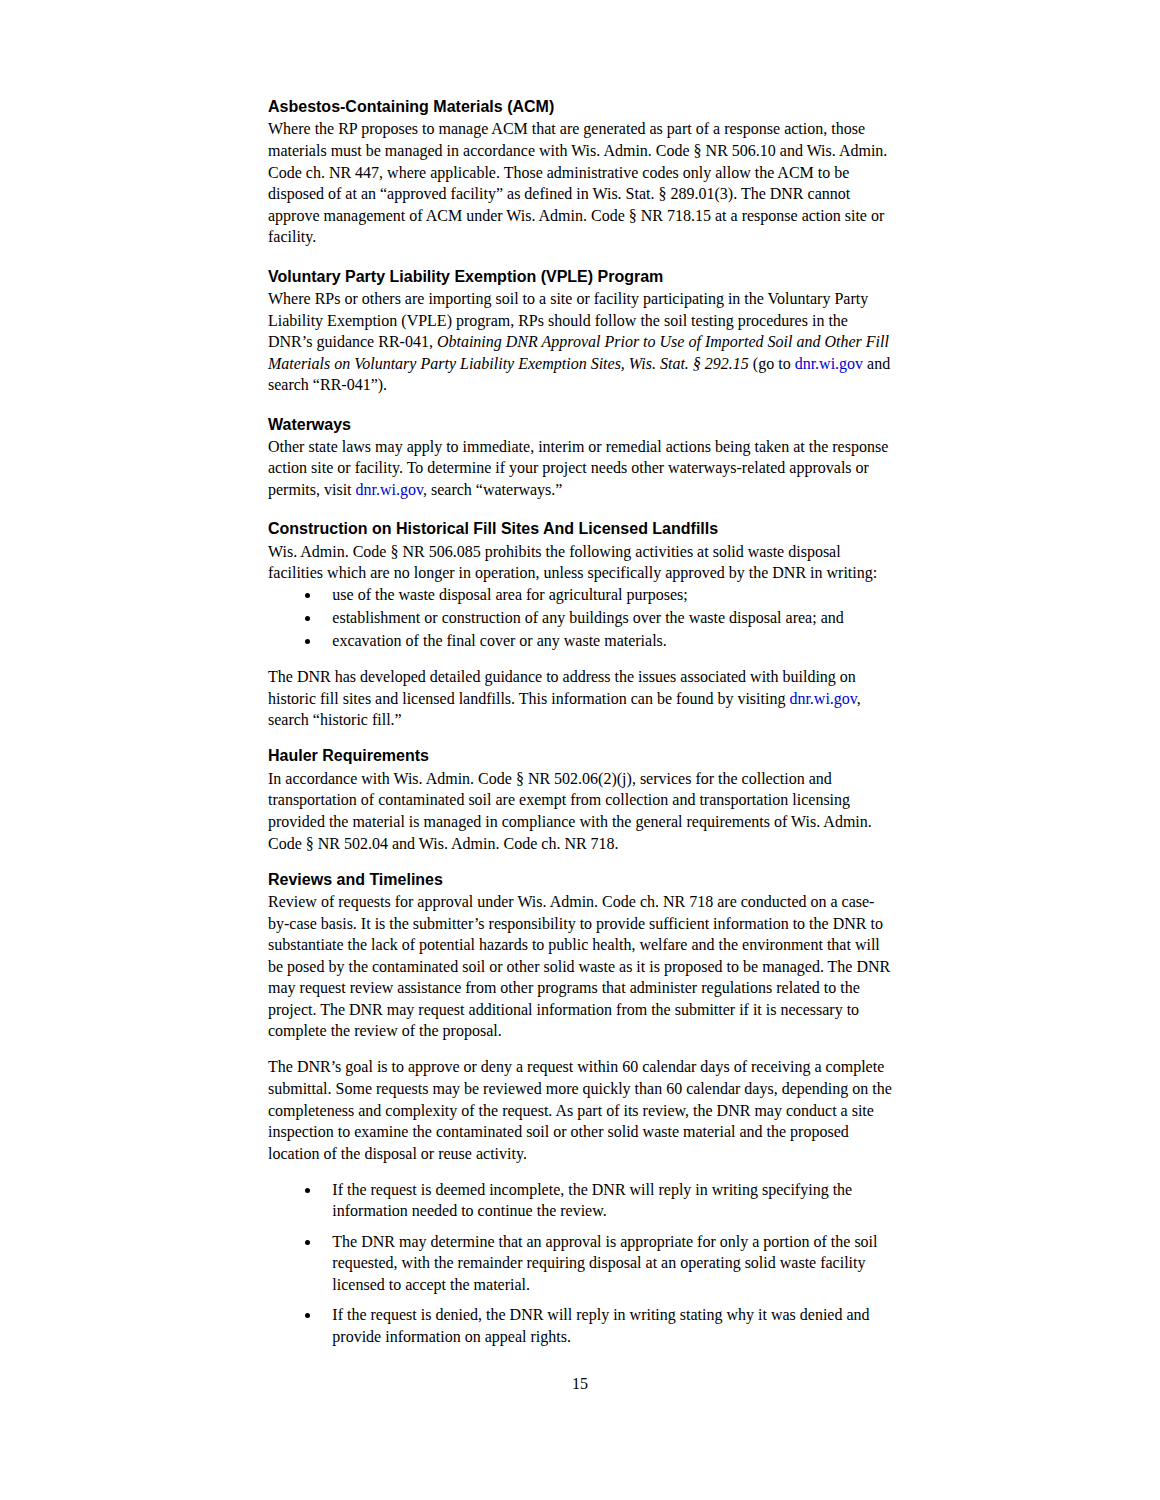Asbestos-Containing Materials (ACM)
Where the RP proposes to manage ACM that are generated as part of a response action, those materials must be managed in accordance with Wis. Admin. Code § NR 506.10 and Wis. Admin. Code ch. NR 447, where applicable. Those administrative codes only allow the ACM to be disposed of at an “approved facility” as defined in Wis. Stat. § 289.01(3). The DNR cannot approve management of ACM under Wis. Admin. Code § NR 718.15 at a response action site or facility.
Voluntary Party Liability Exemption (VPLE) Program
Where RPs or others are importing soil to a site or facility participating in the Voluntary Party Liability Exemption (VPLE) program, RPs should follow the soil testing procedures in the DNR’s guidance RR-041, Obtaining DNR Approval Prior to Use of Imported Soil and Other Fill Materials on Voluntary Party Liability Exemption Sites, Wis. Stat. § 292.15 (go to dnr.wi.gov and search “RR-041”).
Waterways
Other state laws may apply to immediate, interim or remedial actions being taken at the response action site or facility. To determine if your project needs other waterways-related approvals or permits, visit dnr.wi.gov, search “waterways.”
Construction on Historical Fill Sites And Licensed Landfills
Wis. Admin. Code § NR 506.085 prohibits the following activities at solid waste disposal facilities which are no longer in operation, unless specifically approved by the DNR in writing:
use of the waste disposal area for agricultural purposes;
establishment or construction of any buildings over the waste disposal area; and
excavation of the final cover or any waste materials.
The DNR has developed detailed guidance to address the issues associated with building on historic fill sites and licensed landfills. This information can be found by visiting dnr.wi.gov, search “historic fill.”
Hauler Requirements
In accordance with Wis. Admin. Code § NR 502.06(2)(j), services for the collection and transportation of contaminated soil are exempt from collection and transportation licensing provided the material is managed in compliance with the general requirements of Wis. Admin. Code § NR 502.04 and Wis. Admin. Code ch. NR 718.
Reviews and Timelines
Review of requests for approval under Wis. Admin. Code ch. NR 718 are conducted on a case-by-case basis. It is the submitter’s responsibility to provide sufficient information to the DNR to substantiate the lack of potential hazards to public health, welfare and the environment that will be posed by the contaminated soil or other solid waste as it is proposed to be managed. The DNR may request review assistance from other programs that administer regulations related to the project. The DNR may request additional information from the submitter if it is necessary to complete the review of the proposal.
The DNR’s goal is to approve or deny a request within 60 calendar days of receiving a complete submittal. Some requests may be reviewed more quickly than 60 calendar days, depending on the completeness and complexity of the request. As part of its review, the DNR may conduct a site inspection to examine the contaminated soil or other solid waste material and the proposed location of the disposal or reuse activity.
If the request is deemed incomplete, the DNR will reply in writing specifying the information needed to continue the review.
The DNR may determine that an approval is appropriate for only a portion of the soil requested, with the remainder requiring disposal at an operating solid waste facility licensed to accept the material.
If the request is denied, the DNR will reply in writing stating why it was denied and provide information on appeal rights.
15